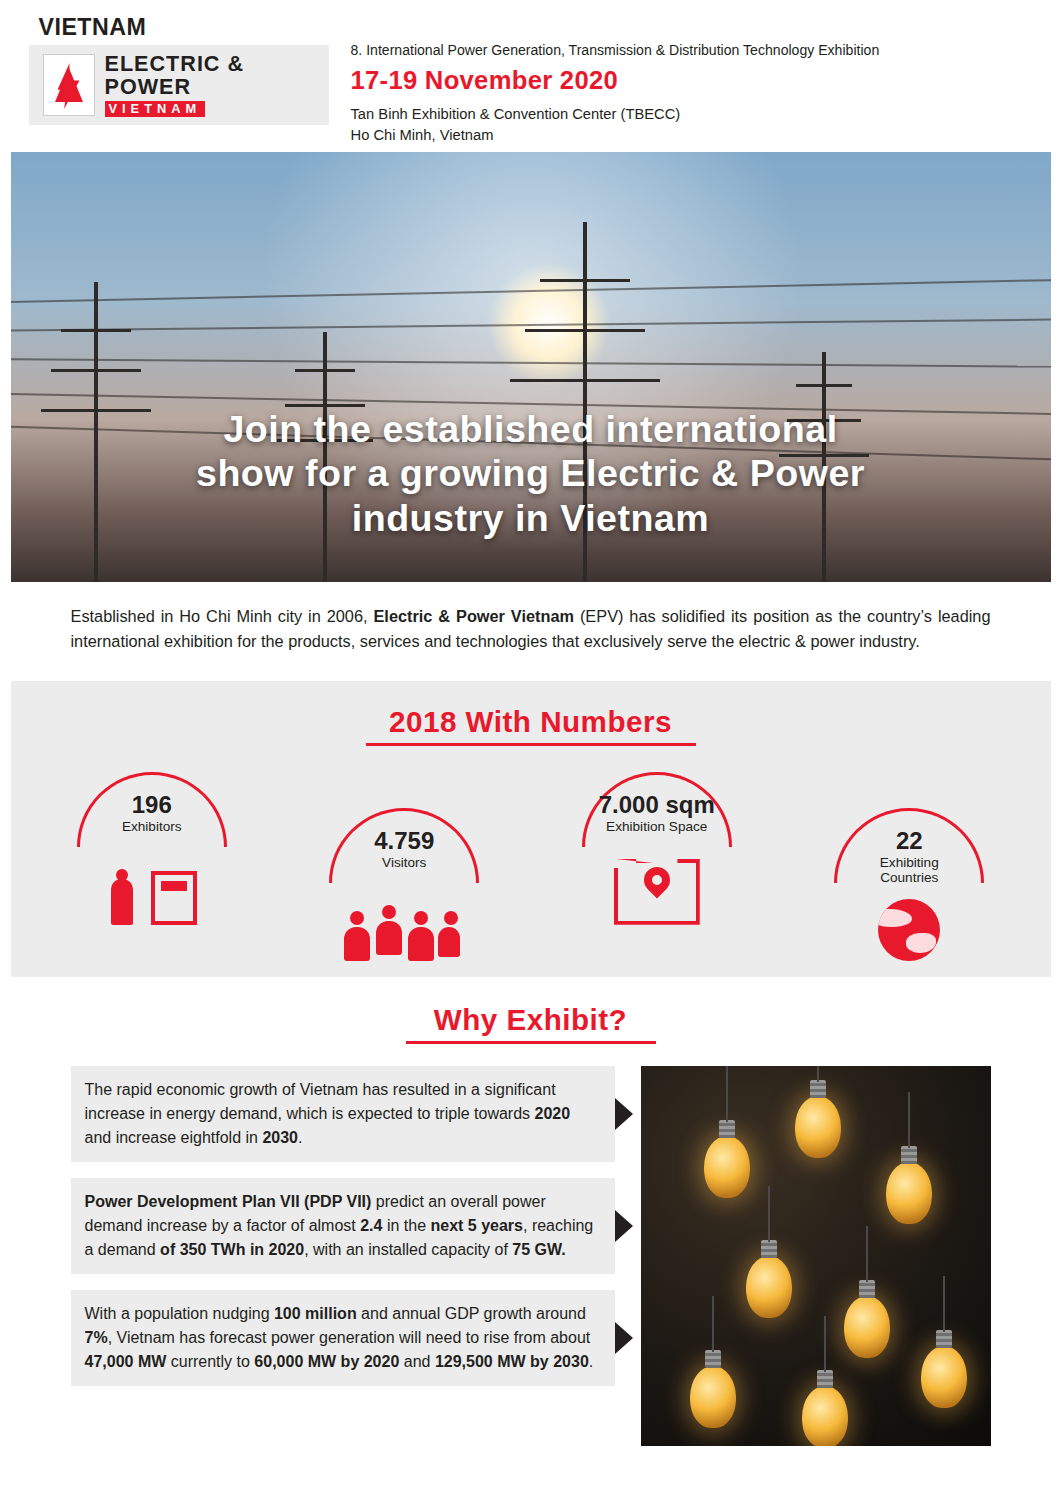VIETNAM
ELECTRIC &
POWER
VIETNAM
8. International Power Generation, Transmission & Distribution Technology Exhibition
17-19 November 2020
Tan Binh Exhibition & Convention Center (TBECC)
Ho Chi Minh, Vietnam
Join the established international
show for a growing Electric & Power
industry in Vietnam
Established in Ho Chi Minh city in 2006, Electric & Power Vietnam (EPV) has solidified its position as the country’s leading international exhibition for the products, services and technologies that exclusively serve the electric & power industry.
2018 With Numbers
196
Exhibitors
4.759
Visitors
7.000 sqm
Exhibition Space
22
Exhibiting
Countries
Why Exhibit?
The rapid economic growth of Vietnam has resulted in a significant increase in energy demand, which is expected to triple towards 2020 and increase eightfold in 2030.
Power Development Plan VII (PDP VII) predict an overall power demand increase by a factor of almost 2.4 in the next 5 years, reaching a demand of 350 TWh in 2020, with an installed capacity of 75 GW.
With a population nudging 100 million and annual GDP growth around 7%, Vietnam has forecast power generation will need to rise from about 47,000 MW currently to 60,000 MW by 2020 and 129,500 MW by 2030.